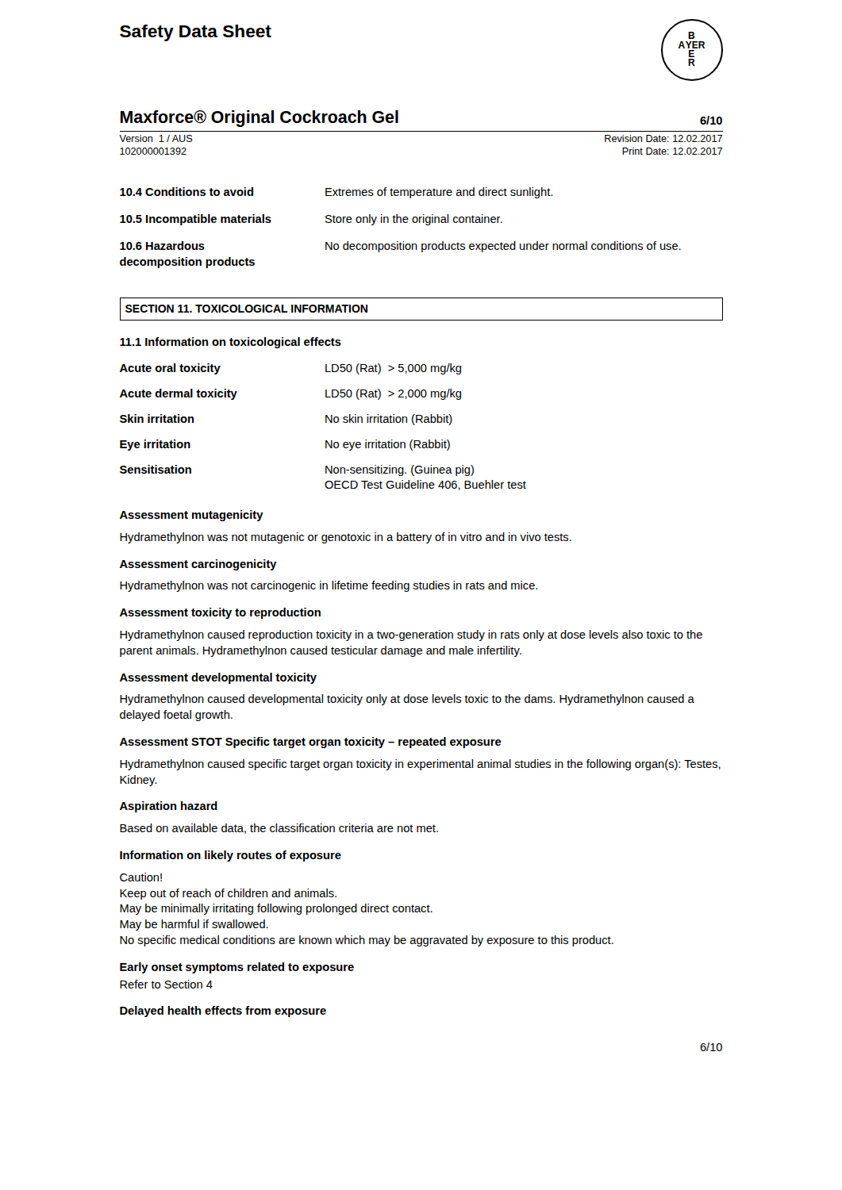Safety Data Sheet
B
AYER
E
R
Maxforce® Original Cockroach Gel
6/10
Version 1 / AUS
102000001392
Revision Date: 12.02.2017
Print Date: 12.02.2017
| 10.4 Conditions to avoid | Extremes of temperature and direct sunlight. |
| 10.5 Incompatible materials | Store only in the original container. |
| 10.6 Hazardous decomposition products | No decomposition products expected under normal conditions of use. |
SECTION 11. TOXICOLOGICAL INFORMATION
11.1 Information on toxicological effects
| Acute oral toxicity | LD50 (Rat) > 5,000 mg/kg |
| Acute dermal toxicity | LD50 (Rat) > 2,000 mg/kg |
| Skin irritation | No skin irritation (Rabbit) |
| Eye irritation | No eye irritation (Rabbit) |
| Sensitisation | Non-sensitizing. (Guinea pig) OECD Test Guideline 406, Buehler test |
Assessment mutagenicity
Hydramethylnon was not mutagenic or genotoxic in a battery of in vitro and in vivo tests.
Assessment carcinogenicity
Hydramethylnon was not carcinogenic in lifetime feeding studies in rats and mice.
Assessment toxicity to reproduction
Hydramethylnon caused reproduction toxicity in a two-generation study in rats only at dose levels also toxic to the parent animals. Hydramethylnon caused testicular damage and male infertility.
Assessment developmental toxicity
Hydramethylnon caused developmental toxicity only at dose levels toxic to the dams. Hydramethylnon caused a delayed foetal growth.
Assessment STOT Specific target organ toxicity – repeated exposure
Hydramethylnon caused specific target organ toxicity in experimental animal studies in the following organ(s): Testes, Kidney.
Aspiration hazard
Based on available data, the classification criteria are not met.
Information on likely routes of exposure
Caution!
Keep out of reach of children and animals.
May be minimally irritating following prolonged direct contact.
May be harmful if swallowed.
No specific medical conditions are known which may be aggravated by exposure to this product.
Early onset symptoms related to exposure
Refer to Section 4
Delayed health effects from exposure
6/10